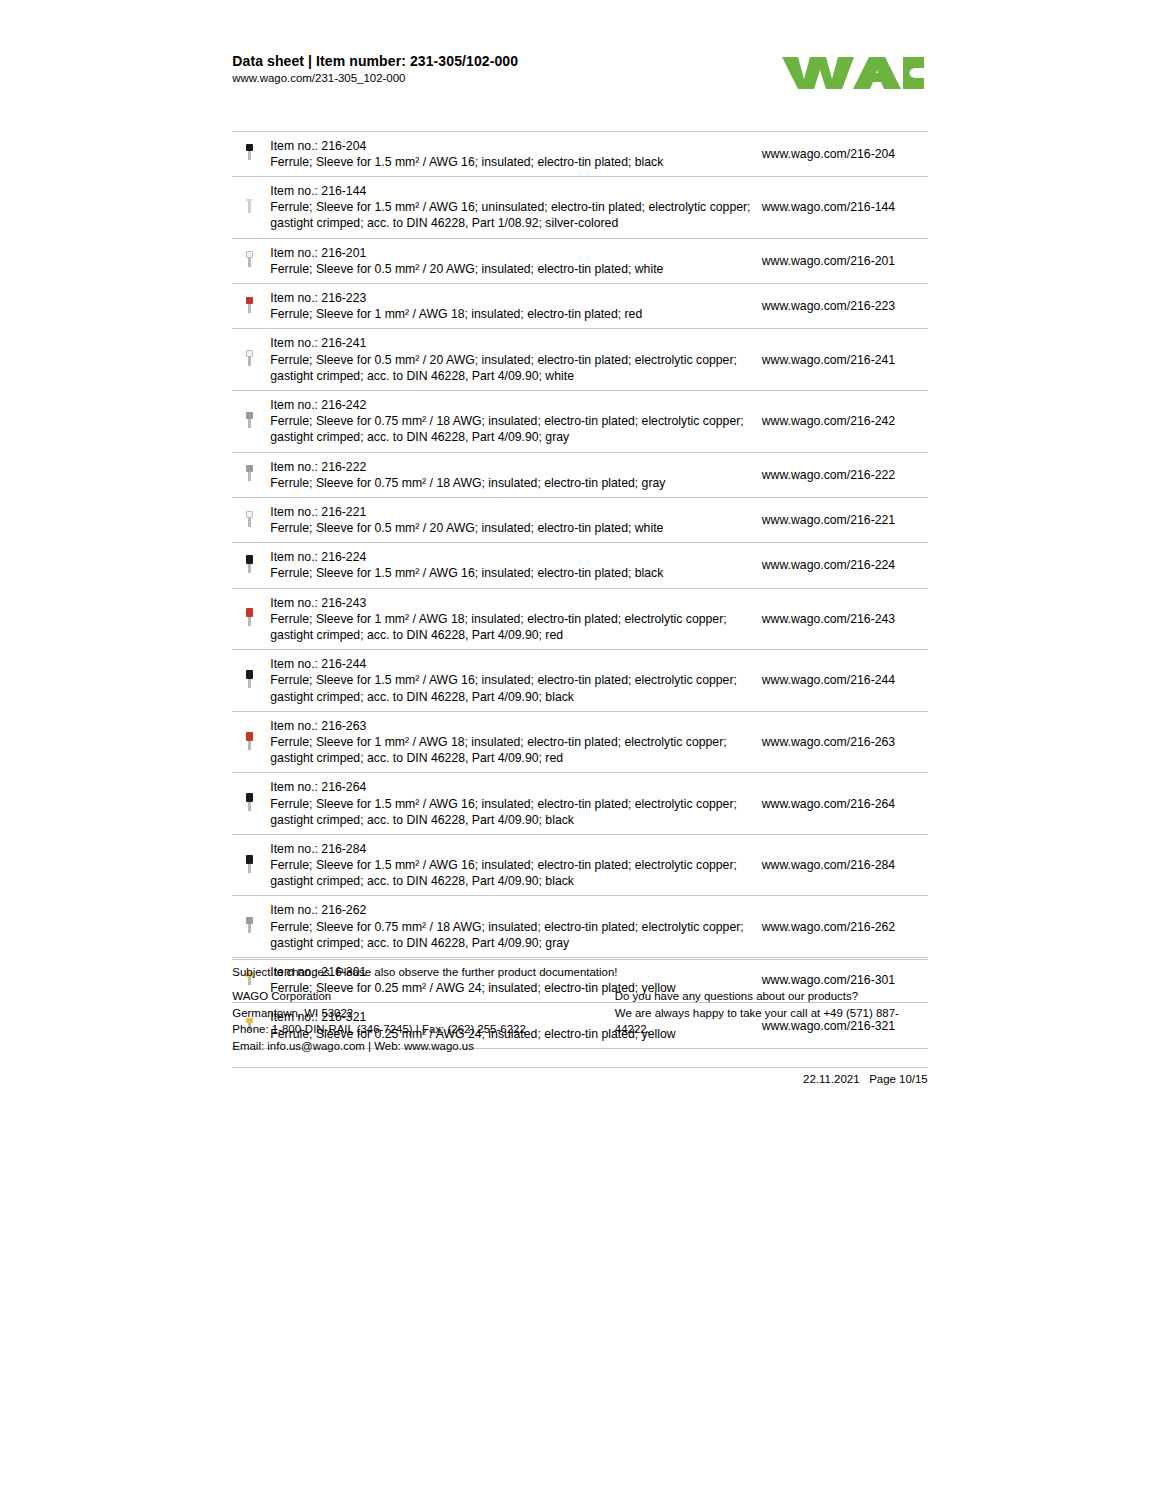Data sheet | Item number: 231-305/102-000
www.wago.com/231-305_102-000
| | Item no.: 216-204 Ferrule; Sleeve for 1.5 mm² / AWG 16; insulated; electro-tin plated; black | www.wago.com/216-204 |
| | Item no.: 216-144 Ferrule; Sleeve for 1.5 mm² / AWG 16; uninsulated; electro-tin plated; electrolytic copper; gastight crimped; acc. to DIN 46228, Part 1/08.92; silver-colored | www.wago.com/216-144 |
| | Item no.: 216-201 Ferrule; Sleeve for 0.5 mm² / 20 AWG; insulated; electro-tin plated; white | www.wago.com/216-201 |
| | Item no.: 216-223 Ferrule; Sleeve for 1 mm² / AWG 18; insulated; electro-tin plated; red | www.wago.com/216-223 |
| | Item no.: 216-241 Ferrule; Sleeve for 0.5 mm² / 20 AWG; insulated; electro-tin plated; electrolytic copper; gastight crimped; acc. to DIN 46228, Part 4/09.90; white | www.wago.com/216-241 |
| | Item no.: 216-242 Ferrule; Sleeve for 0.75 mm² / 18 AWG; insulated; electro-tin plated; electrolytic copper; gastight crimped; acc. to DIN 46228, Part 4/09.90; gray | www.wago.com/216-242 |
| | Item no.: 216-222 Ferrule; Sleeve for 0.75 mm² / 18 AWG; insulated; electro-tin plated; gray | www.wago.com/216-222 |
| | Item no.: 216-221 Ferrule; Sleeve for 0.5 mm² / 20 AWG; insulated; electro-tin plated; white | www.wago.com/216-221 |
| | Item no.: 216-224 Ferrule; Sleeve for 1.5 mm² / AWG 16; insulated; electro-tin plated; black | www.wago.com/216-224 |
| | Item no.: 216-243 Ferrule; Sleeve for 1 mm² / AWG 18; insulated; electro-tin plated; electrolytic copper; gastight crimped; acc. to DIN 46228, Part 4/09.90; red | www.wago.com/216-243 |
| | Item no.: 216-244 Ferrule; Sleeve for 1.5 mm² / AWG 16; insulated; electro-tin plated; electrolytic copper; gastight crimped; acc. to DIN 46228, Part 4/09.90; black | www.wago.com/216-244 |
| | Item no.: 216-263 Ferrule; Sleeve for 1 mm² / AWG 18; insulated; electro-tin plated; electrolytic copper; gastight crimped; acc. to DIN 46228, Part 4/09.90; red | www.wago.com/216-263 |
| | Item no.: 216-264 Ferrule; Sleeve for 1.5 mm² / AWG 16; insulated; electro-tin plated; electrolytic copper; gastight crimped; acc. to DIN 46228, Part 4/09.90; black | www.wago.com/216-264 |
| | Item no.: 216-284 Ferrule; Sleeve for 1.5 mm² / AWG 16; insulated; electro-tin plated; electrolytic copper; gastight crimped; acc. to DIN 46228, Part 4/09.90; black | www.wago.com/216-284 |
| | Item no.: 216-262 Ferrule; Sleeve for 0.75 mm² / 18 AWG; insulated; electro-tin plated; electrolytic copper; gastight crimped; acc. to DIN 46228, Part 4/09.90; gray | www.wago.com/216-262 |
| | Item no.: 216-301 Ferrule; Sleeve for 0.25 mm² / AWG 24; insulated; electro-tin plated; yellow | www.wago.com/216-301 |
| | Item no.: 216-321 Ferrule; Sleeve for 0.25 mm² / AWG 24; insulated; electro-tin plated; yellow | www.wago.com/216-321 |
Subject to changes. Please also observe the further product documentation!
WAGO Corporation
Germantown, WI 53022
Phone: 1-800-DIN-RAIL (346-7245) | Fax: (262) 255-6222
Email: info.us@wago.com | Web: www.wago.us
Do you have any questions about our products?
We are always happy to take your call at +49 (571) 887-44222.
22.11.2021 Page 10/15